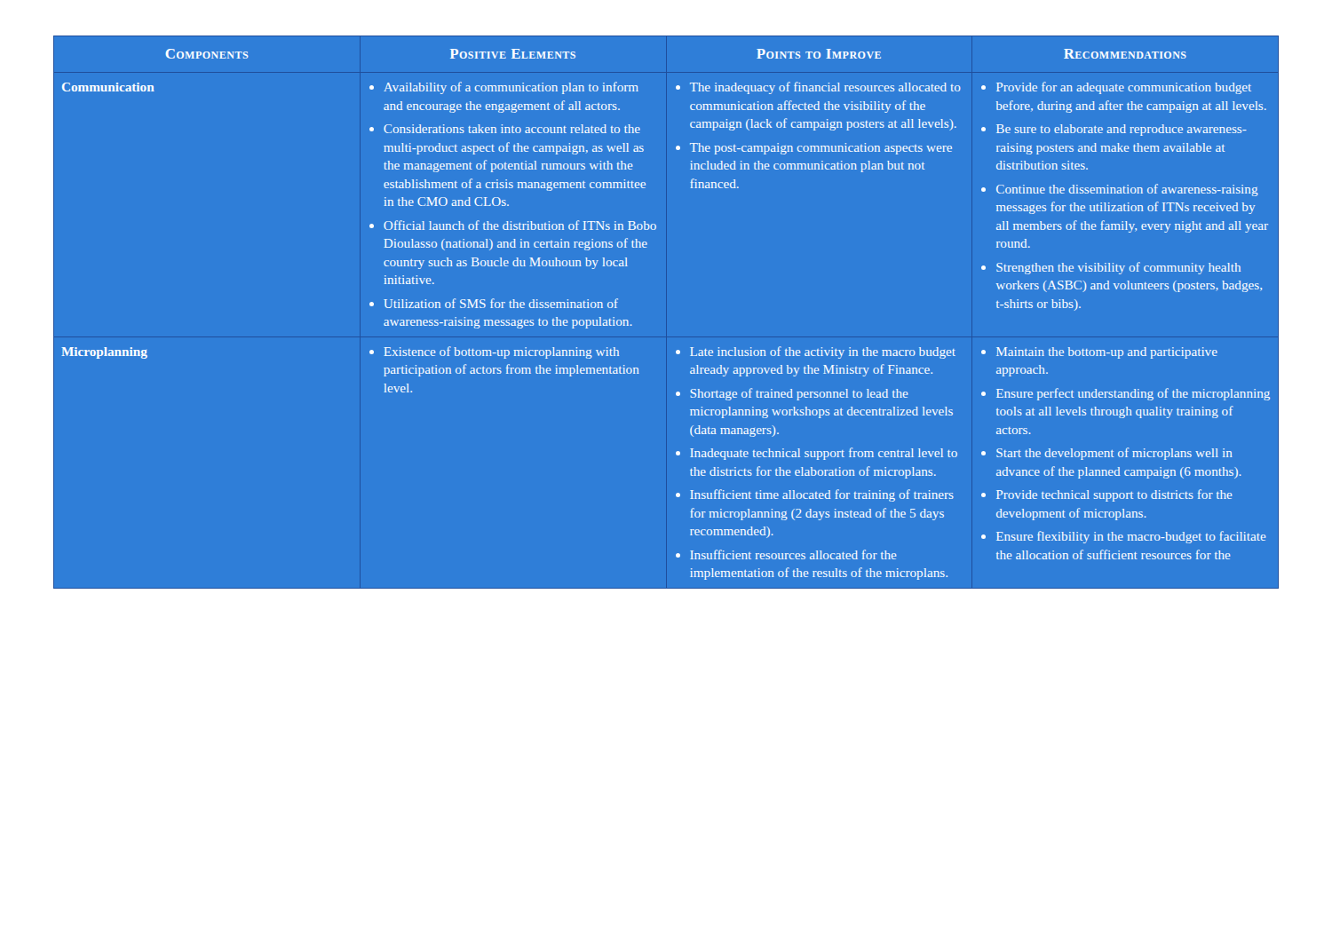| Components | Positive Elements | Points to Improve | Recommendations |
| --- | --- | --- | --- |
| Communication | Availability of a communication plan to inform and encourage the engagement of all actors. Considerations taken into account related to the multi-product aspect of the campaign, as well as the management of potential rumours with the establishment of a crisis management committee in the CMO and CLOs. Official launch of the distribution of ITNs in Bobo Dioulasso (national) and in certain regions of the country such as Boucle du Mouhoun by local initiative. Utilization of SMS for the dissemination of awareness-raising messages to the population. | The inadequacy of financial resources allocated to communication affected the visibility of the campaign (lack of campaign posters at all levels). The post-campaign communication aspects were included in the communication plan but not financed. | Provide for an adequate communication budget before, during and after the campaign at all levels. Be sure to elaborate and reproduce awareness-raising posters and make them available at distribution sites. Continue the dissemination of awareness-raising messages for the utilization of ITNs received by all members of the family, every night and all year round. Strengthen the visibility of community health workers (ASBC) and volunteers (posters, badges, t-shirts or bibs). |
| Microplanning | Existence of bottom-up microplanning with participation of actors from the implementation level. | Late inclusion of the activity in the macro budget already approved by the Ministry of Finance. Shortage of trained personnel to lead the microplanning workshops at decentralized levels (data managers). Inadequate technical support from central level to the districts for the elaboration of microplans. Insufficient time allocated for training of trainers for microplanning (2 days instead of the 5 days recommended). Insufficient resources allocated for the implementation of the results of the microplans. | Maintain the bottom-up and participative approach. Ensure perfect understanding of the microplanning tools at all levels through quality training of actors. Start the development of microplans well in advance of the planned campaign (6 months). Provide technical support to districts for the development of microplans. Ensure flexibility in the macro-budget to facilitate the allocation of sufficient resources for the |